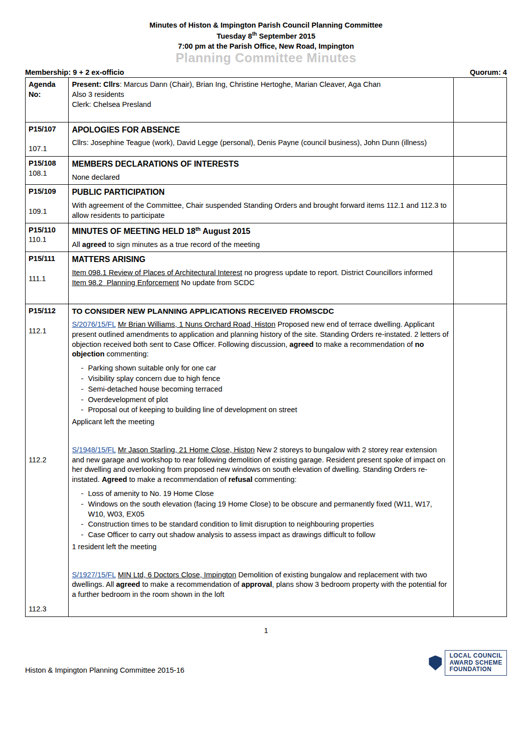Minutes of Histon & Impington Parish Council Planning Committee
Tuesday 8th September 2015
7:00 pm at the Parish Office, New Road, Impington
Planning Committee Minutes
Membership: 9 + 2 ex-officio Quorum: 4
| Agenda No: | Present: Cllrs : Marcus Dann (Chair), Brian Ing, Christine Hertoghe, Marian Cleaver, Aga Chan Also 3 residents Clerk: Chelsea Presland | |
| P15/107 107.1 | APOLOGIES FOR ABSENCE Cllrs: Josephine Teague (work), David Legge (personal), Denis Payne (council business), John Dunn (illness) | |
| P15/108 108.1 | MEMBERS DECLARATIONS OF INTERESTS None declared | |
| P15/109 109.1 | PUBLIC PARTICIPATION With agreement of the Committee, Chair suspended Standing Orders and brought forward items 112.1 and 112.3 to allow residents to participate | |
| P15/110 110.1 | MINUTES OF MEETING HELD 18 th August 2015 All agreed to sign minutes as a true record of the meeting | |
| P15/111 111.1 | MATTERS ARISING Item 098.1 Review of Places of Architectural Interest no progress update to report. District Councillors informed Item 98.2 Planning Enforcement No update from SCDC | |
| P15/112 112.1 112.2 112.3 | TO CONSIDER NEW PLANNING APPLICATIONS RECEIVED FROMSCDC S/2076/15/FL Mr Brian Williams, 1 Nuns Orchard Road, Histon Proposed new end of terrace dwelling. Applicant present outlined amendments to application and planning history of the site. Standing Orders re-instated. 2 letters of objection received both sent to Case Officer. Following discussion, agreed to make a recommendation of no objection commenting: Parking shown suitable only for one car Visibility splay concern due to high fence Semi-detached house becoming terraced Overdevelopment of plot Proposal out of keeping to building line of development on street Applicant left the meeting S/1948/15/FL Mr Jason Starling, 21 Home Close, Histon New 2 storeys to bungalow with 2 storey rear extension and new garage and workshop to rear following demolition of existing garage. Resident present spoke of impact on her dwelling and overlooking from proposed new windows on south elevation of dwelling. Standing Orders re-instated. Agreed to make a recommendation of refusal commenting: Loss of amenity to No. 19 Home Close Windows on the south elevation (facing 19 Home Close) to be obscure and permanently fixed (W11, W17, W10, W03, EX05 Construction times to be standard condition to limit disruption to neighbouring properties Case Officer to carry out shadow analysis to assess impact as drawings difficult to follow 1 resident left the meeting S/1927/15/FL MIN Ltd, 6 Doctors Close, Impington Demolition of existing bungalow and replacement with two dwellings. All agreed to make a recommendation of approval , plans show 3 bedroom property with the potential for a further bedroom in the room shown in the loft | |
1
Histon & Impington Planning Committee 2015-16
LOCAL COUNCIL
AWARD SCHEME
FOUNDATION